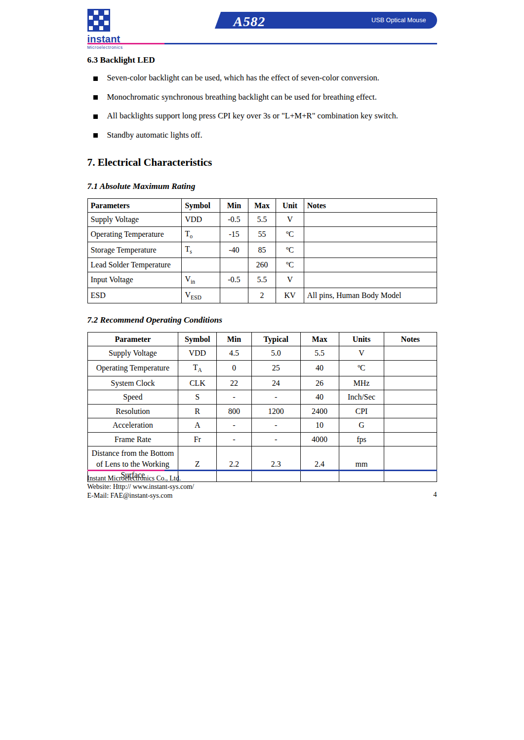instant
Microelectronics
A582
USB Optical Mouse
6.3 Backlight LED
Seven-color backlight can be used, which has the effect of seven-color conversion.
Monochromatic synchronous breathing backlight can be used for breathing effect.
All backlights support long press CPI key over 3s or "L+M+R" combination key switch.
Standby automatic lights off.
7. Electrical Characteristics
7.1 Absolute Maximum Rating
| Parameters | Symbol | Min | Max | Unit | Notes |
| --- | --- | --- | --- | --- | --- |
| Supply Voltage | VDD | -0.5 | 5.5 | V | |
| Operating Temperature | T o | -15 | 55 | ºC | |
| Storage Temperature | T s | -40 | 85 | ºC | |
| Lead Solder Temperature | | | 260 | ºC | |
| Input Voltage | V in | -0.5 | 5.5 | V | |
| ESD | V ESD | | 2 | KV | All pins, Human Body Model |
7.2 Recommend Operating Conditions
| Parameter | Symbol | Min | Typical | Max | Units | Notes |
| --- | --- | --- | --- | --- | --- | --- |
| Supply Voltage | VDD | 4.5 | 5.0 | 5.5 | V | |
| Operating Temperature | T A | 0 | 25 | 40 | ºC | |
| System Clock | CLK | 22 | 24 | 26 | MHz | |
| Speed | S | - | - | 40 | Inch/Sec | |
| Resolution | R | 800 | 1200 | 2400 | CPI | |
| Acceleration | A | - | - | 10 | G | |
| Frame Rate | Fr | - | - | 4000 | fps | |
| Distance from the Bottom of Lens to the Working Surface | Z | 2.2 | 2.3 | 2.4 | mm | |
Instant Microelectronics Co., Ltd.
Website: Http:// www.instant-sys.com/
E-Mail: FAE@instant-sys.com
4